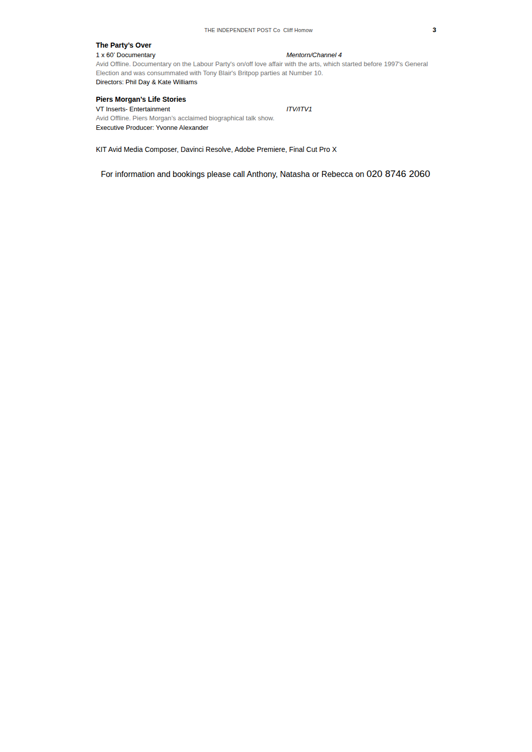THE INDEPENDENT POST Co Cliff Homow
3
The Party’s Over
1 x 60’ Documentary Mentorn/Channel 4
Avid Offline. Documentary on the Labour Party's on/off love affair with the arts, which started before 1997's General Election and was consummated with Tony Blair's Britpop parties at Number 10.
Directors: Phil Day & Kate Williams
Piers Morgan’s Life Stories
VT Inserts- Entertainment ITV/ITV1
Avid Offline. Piers Morgan’s acclaimed biographical talk show.
Executive Producer: Yvonne Alexander
KIT Avid Media Composer, Davinci Resolve, Adobe Premiere, Final Cut Pro X
For information and bookings please call Anthony, Natasha or Rebecca on 020 8746 2060